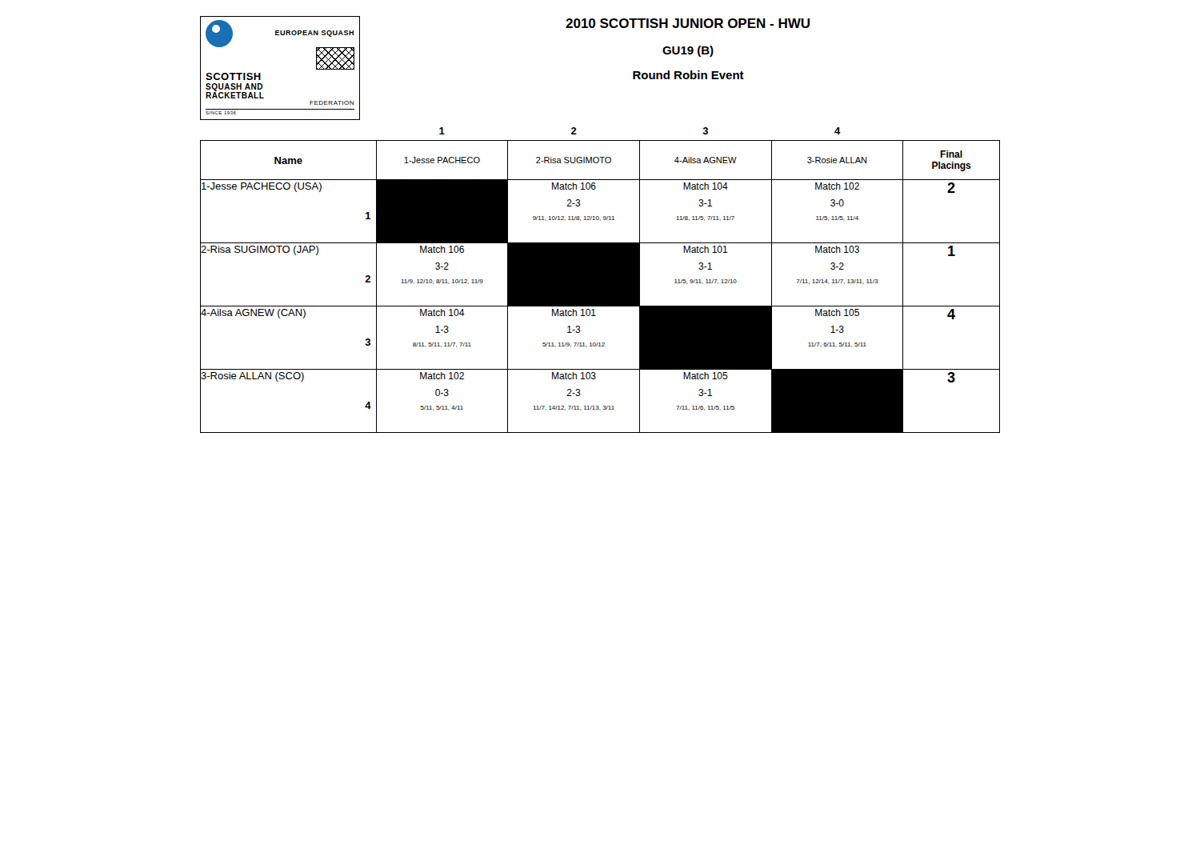EUROPEAN SQUASH
SCOTTISH
SQUASH AND
RACKETBALL
FEDERATION
SINCE 1936
2010 SCOTTISH JUNIOR OPEN - HWU
GU19 (B)
Round Robin Event
| | 1 | 2 | 3 | 4 | |
| Name | 1-Jesse PACHECO | 2-Risa SUGIMOTO | 4-Ailsa AGNEW | 3-Rosie ALLAN | Final Placings |
| 1-Jesse PACHECO (USA) 1 | | Match 106 2-3 9/11, 10/12, 11/8, 12/10, 9/11 | Match 104 3-1 11/8, 11/5, 7/11, 11/7 | Match 102 3-0 11/5, 11/5, 11/4 | 2 |
| 2-Risa SUGIMOTO (JAP) 2 | Match 106 3-2 11/9, 12/10, 8/11, 10/12, 11/9 | | Match 101 3-1 11/5, 9/11, 11/7, 12/10 | Match 103 3-2 7/11, 12/14, 11/7, 13/11, 11/3 | 1 |
| 4-Ailsa AGNEW (CAN) 3 | Match 104 1-3 8/11, 5/11, 11/7, 7/11 | Match 101 1-3 5/11, 11/9, 7/11, 10/12 | | Match 105 1-3 11/7, 6/11, 5/11, 5/11 | 4 |
| 3-Rosie ALLAN (SCO) 4 | Match 102 0-3 5/11, 5/11, 4/11 | Match 103 2-3 11/7, 14/12, 7/11, 11/13, 3/11 | Match 105 3-1 7/11, 11/6, 11/5, 11/5 | | 3 |